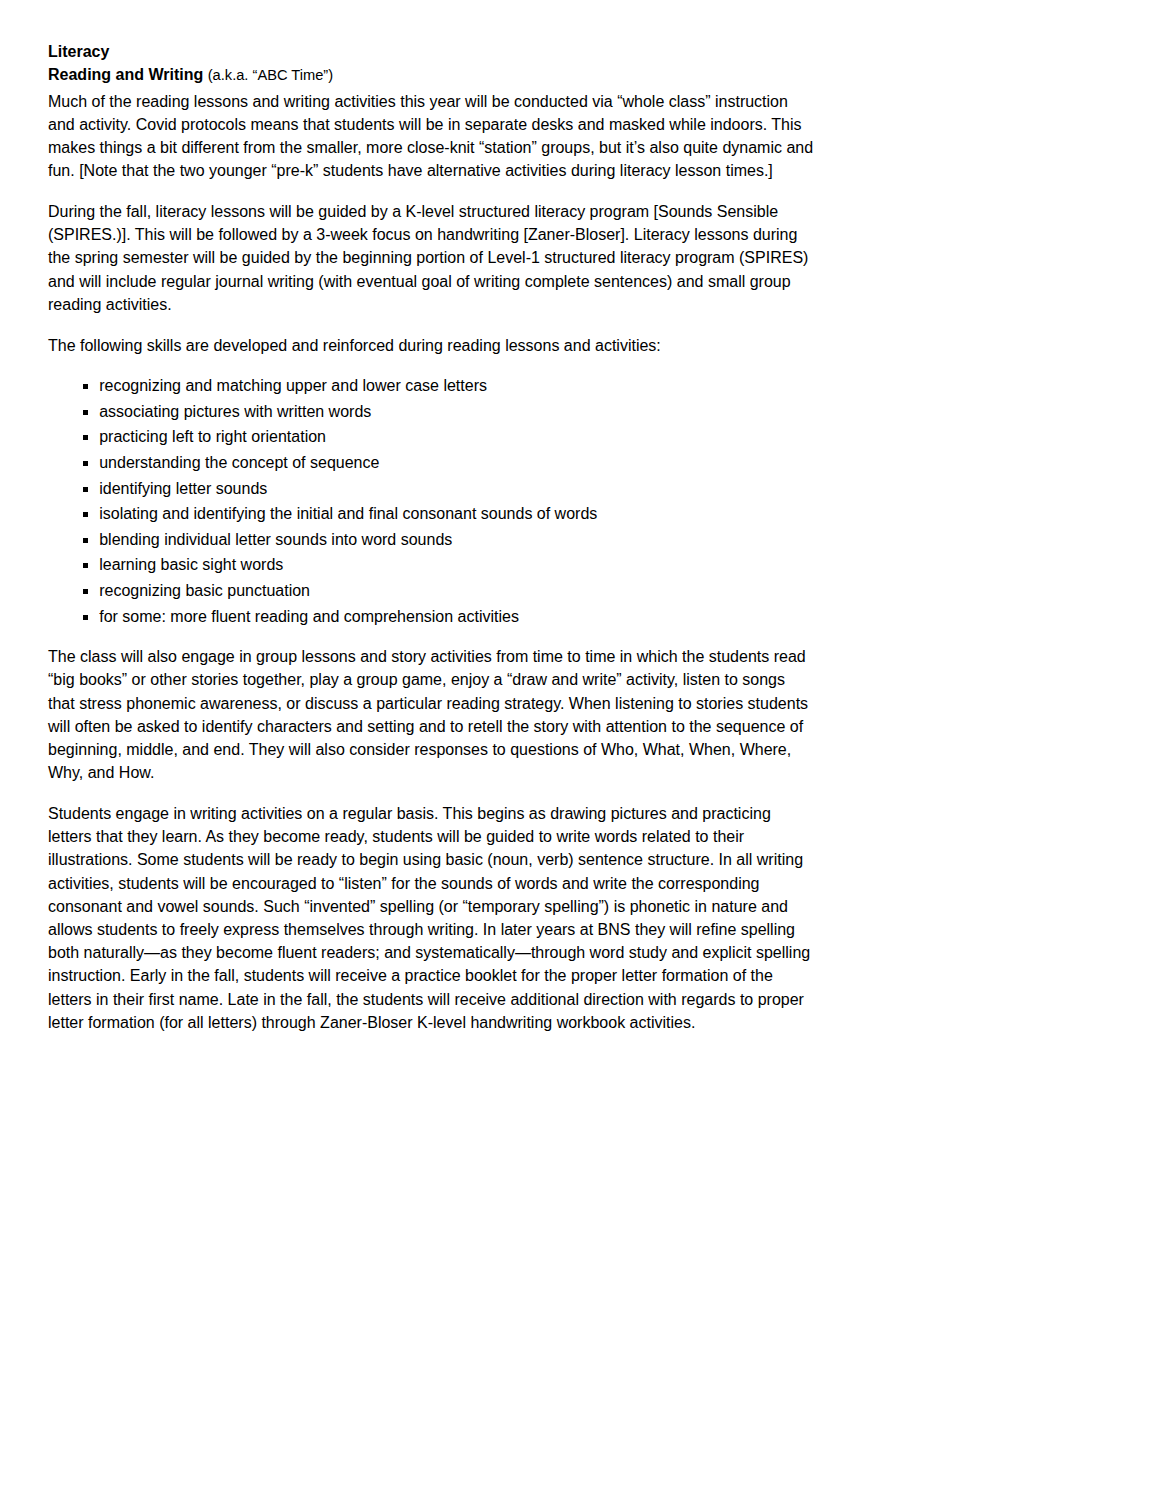Literacy
Reading and Writing (a.k.a. “ABC Time”)
Much of the reading lessons and writing activities this year will be conducted via “whole class” instruction and activity. Covid protocols means that students will be in separate desks and masked while indoors. This makes things a bit different from the smaller, more close-knit “station” groups, but it’s also quite dynamic and fun. [Note that the two younger “pre-k” students have alternative activities during literacy lesson times.]
During the fall, literacy lessons will be guided by a K-level structured literacy program [Sounds Sensible (SPIRES.)]. This will be followed by a 3-week focus on handwriting [Zaner-Bloser]. Literacy lessons during the spring semester will be guided by the beginning portion of Level-1 structured literacy program (SPIRES) and will include regular journal writing (with eventual goal of writing complete sentences) and small group reading activities.
The following skills are developed and reinforced during reading lessons and activities:
recognizing and matching upper and lower case letters
associating pictures with written words
practicing left to right orientation
understanding the concept of sequence
identifying letter sounds
isolating and identifying the initial and final consonant sounds of words
blending individual letter sounds into word sounds
learning basic sight words
recognizing basic punctuation
for some: more fluent reading and comprehension activities
The class will also engage in group lessons and story activities from time to time in which the students read “big books” or other stories together, play a group game, enjoy a “draw and write” activity, listen to songs that stress phonemic awareness, or discuss a particular reading strategy. When listening to stories students will often be asked to identify characters and setting and to retell the story with attention to the sequence of beginning, middle, and end. They will also consider responses to questions of Who, What, When, Where, Why, and How.
Students engage in writing activities on a regular basis. This begins as drawing pictures and practicing letters that they learn. As they become ready, students will be guided to write words related to their illustrations. Some students will be ready to begin using basic (noun, verb) sentence structure. In all writing activities, students will be encouraged to “listen” for the sounds of words and write the corresponding consonant and vowel sounds. Such “invented” spelling (or “temporary spelling”) is phonetic in nature and allows students to freely express themselves through writing. In later years at BNS they will refine spelling both naturally—as they become fluent readers; and systematically—through word study and explicit spelling instruction. Early in the fall, students will receive a practice booklet for the proper letter formation of the letters in their first name. Late in the fall, the students will receive additional direction with regards to proper letter formation (for all letters) through Zaner-Bloser K-level handwriting workbook activities.